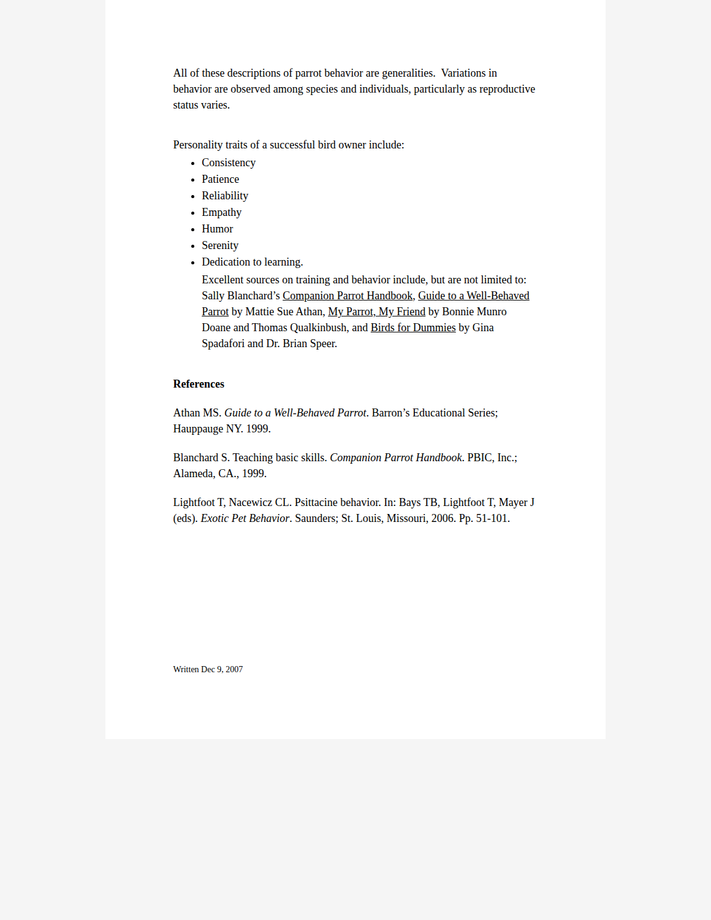All of these descriptions of parrot behavior are generalities. Variations in behavior are observed among species and individuals, particularly as reproductive status varies.
Personality traits of a successful bird owner include:
Consistency
Patience
Reliability
Empathy
Humor
Serenity
Dedication to learning.
Excellent sources on training and behavior include, but are not limited to: Sally Blanchard’s Companion Parrot Handbook, Guide to a Well-Behaved Parrot by Mattie Sue Athan, My Parrot, My Friend by Bonnie Munro Doane and Thomas Qualkinbush, and Birds for Dummies by Gina Spadafori and Dr. Brian Speer.
References
Athan MS. Guide to a Well-Behaved Parrot. Barron’s Educational Series; Hauppauge NY. 1999.
Blanchard S. Teaching basic skills. Companion Parrot Handbook. PBIC, Inc.; Alameda, CA., 1999.
Lightfoot T, Nacewicz CL. Psittacine behavior. In: Bays TB, Lightfoot T, Mayer J (eds). Exotic Pet Behavior. Saunders; St. Louis, Missouri, 2006. Pp. 51-101.
Written Dec 9, 2007